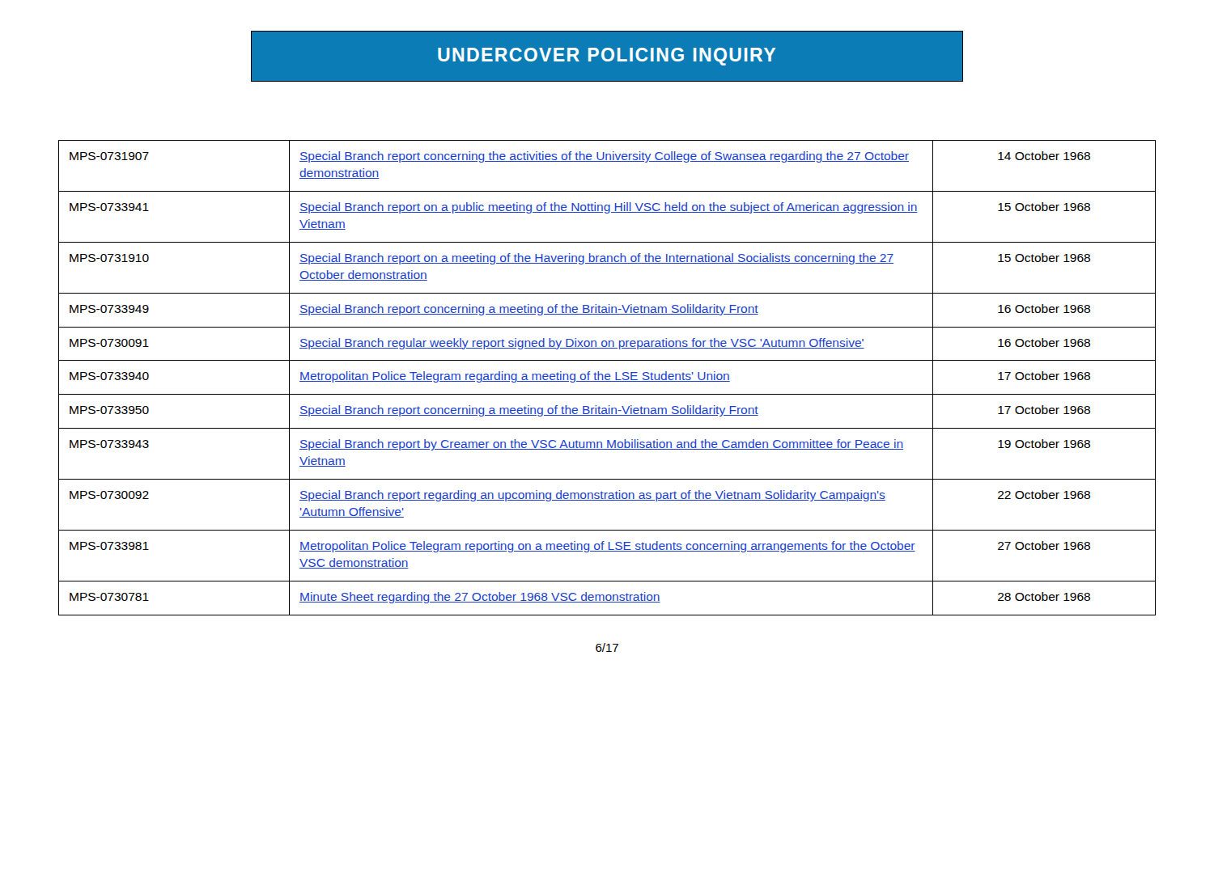UNDERCOVER POLICING INQUIRY
| MPS-0731907 | Special Branch report concerning the activities of the University College of Swansea regarding the 27 October demonstration | 14 October 1968 |
| MPS-0733941 | Special Branch report on a public meeting of the Notting Hill VSC held on the subject of American aggression in Vietnam | 15 October 1968 |
| MPS-0731910 | Special Branch report on a meeting of the Havering branch of the International Socialists concerning the 27 October demonstration | 15 October 1968 |
| MPS-0733949 | Special Branch report concerning a meeting of the Britain-Vietnam Solildarity Front | 16 October 1968 |
| MPS-0730091 | Special Branch regular weekly report signed by Dixon on preparations for the VSC 'Autumn Offensive' | 16 October 1968 |
| MPS-0733940 | Metropolitan Police Telegram regarding a meeting of the LSE Students' Union | 17 October 1968 |
| MPS-0733950 | Special Branch report concerning a meeting of the Britain-Vietnam Solildarity Front | 17 October 1968 |
| MPS-0733943 | Special Branch report by Creamer on the VSC Autumn Mobilisation and the Camden Committee for Peace in Vietnam | 19 October 1968 |
| MPS-0730092 | Special Branch report regarding an upcoming demonstration as part of the Vietnam Solidarity Campaign's 'Autumn Offensive' | 22 October 1968 |
| MPS-0733981 | Metropolitan Police Telegram reporting on a meeting of LSE students concerning arrangements for the October VSC demonstration | 27 October 1968 |
| MPS-0730781 | Minute Sheet regarding the 27 October 1968 VSC demonstration | 28 October 1968 |
6/17